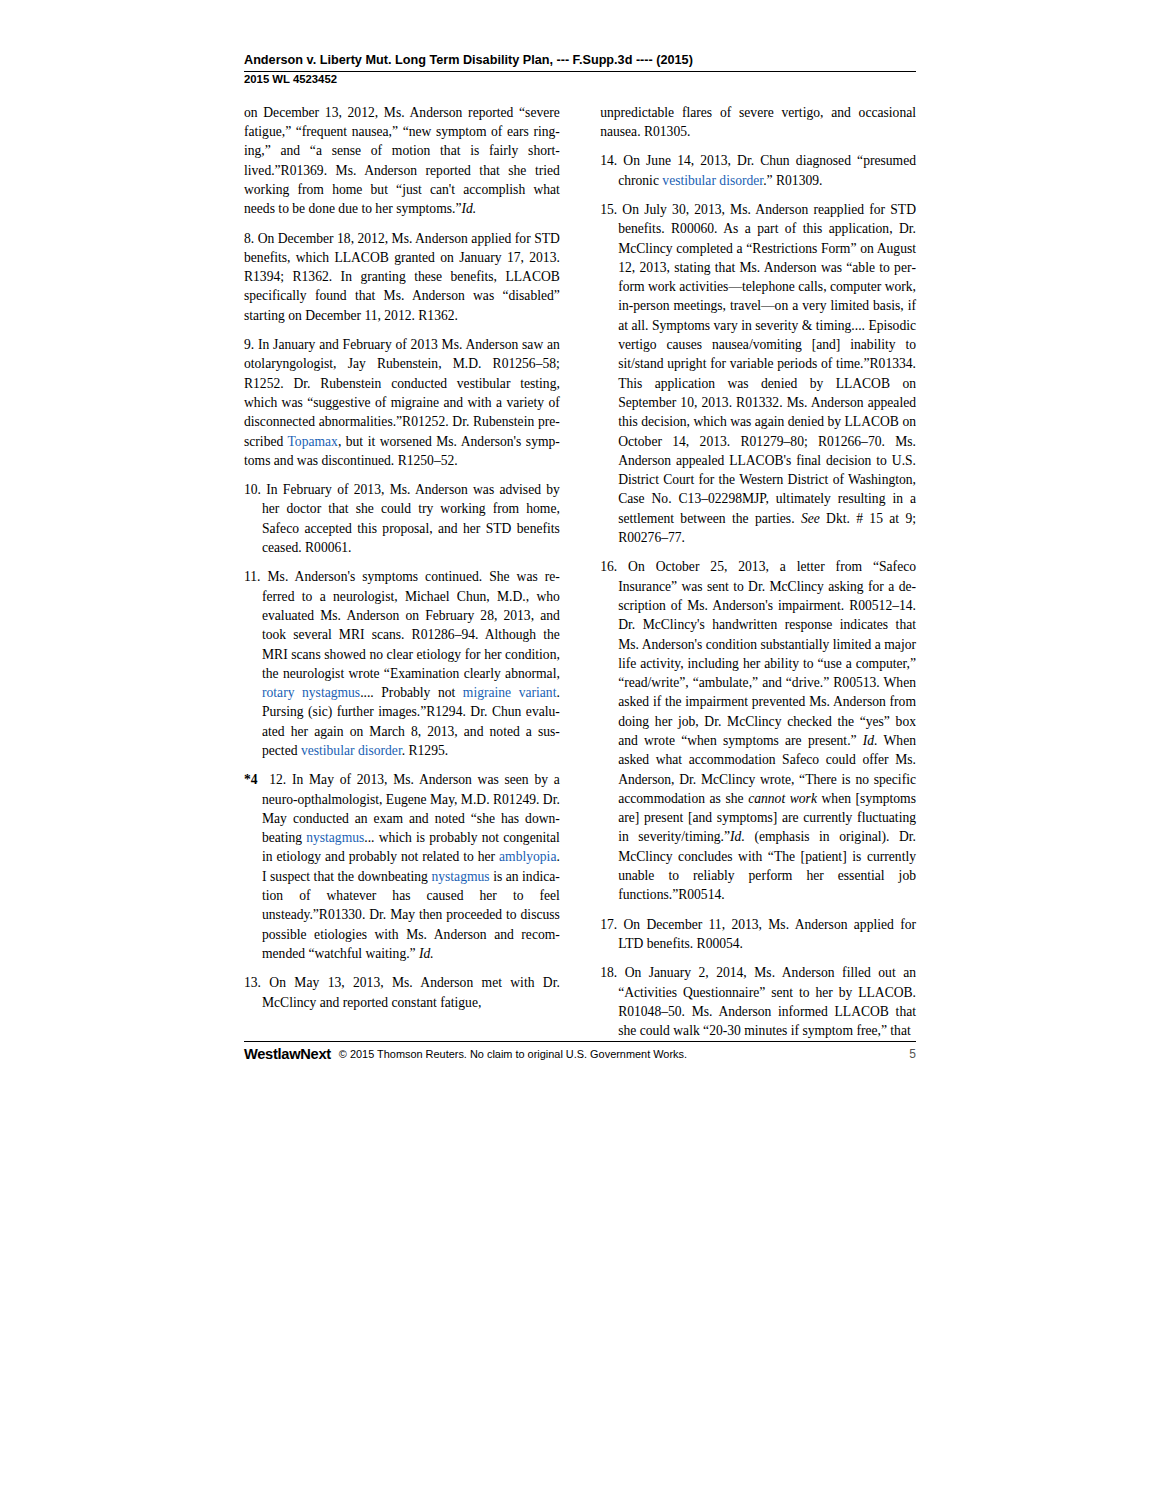Anderson v. Liberty Mut. Long Term Disability Plan, --- F.Supp.3d ---- (2015)
2015 WL 4523452
on December 13, 2012, Ms. Anderson reported “severe fatigue,” “frequent nausea,” “new symptom of ears ringing,” and “a sense of motion that is fairly short-lived.”R01369. Ms. Anderson reported that she tried working from home but “just can't accomplish what needs to be done due to her symptoms.”Id.
8. On December 18, 2012, Ms. Anderson applied for STD benefits, which LLACOB granted on January 17, 2013. R1394; R1362. In granting these benefits, LLACOB specifically found that Ms. Anderson was “disabled” starting on December 11, 2012. R1362.
9. In January and February of 2013 Ms. Anderson saw an otolaryngologist, Jay Rubenstein, M.D. R01256–58; R1252. Dr. Rubenstein conducted vestibular testing, which was “suggestive of migraine and with a variety of disconnected abnormalities.”R01252. Dr. Rubenstein prescribed Topamax, but it worsened Ms. Anderson's symptoms and was discontinued. R1250–52.
10. In February of 2013, Ms. Anderson was advised by her doctor that she could try working from home, Safeco accepted this proposal, and her STD benefits ceased. R00061.
11. Ms. Anderson's symptoms continued. She was referred to a neurologist, Michael Chun, M.D., who evaluated Ms. Anderson on February 28, 2013, and took several MRI scans. R01286–94. Although the MRI scans showed no clear etiology for her condition, the neurologist wrote “Examination clearly abnormal, rotary nystagmus.... Probably not migraine variant. Pursing (sic) further images.”R1294. Dr. Chun evaluated her again on March 8, 2013, and noted a suspected vestibular disorder. R1295.
*4 12. In May of 2013, Ms. Anderson was seen by a neuro-opthalmologist, Eugene May, M.D. R01249. Dr. May conducted an exam and noted “she has downbeating nystagmus... which is probably not congenital in etiology and probably not related to her amblyopia. I suspect that the downbeating nystagmus is an indication of whatever has caused her to feel unsteady.”R01330. Dr. May then proceeded to discuss possible etiologies with Ms. Anderson and recommended “watchful waiting.” Id.
13. On May 13, 2013, Ms. Anderson met with Dr. McClincy and reported constant fatigue,
unpredictable flares of severe vertigo, and occasional nausea. R01305.
14. On June 14, 2013, Dr. Chun diagnosed “presumed chronic vestibular disorder.” R01309.
15. On July 30, 2013, Ms. Anderson reapplied for STD benefits. R00060. As a part of this application, Dr. McClincy completed a “Restrictions Form” on August 12, 2013, stating that Ms. Anderson was “able to perform work activities—telephone calls, computer work, in-person meetings, travel—on a very limited basis, if at all. Symptoms vary in severity & timing.... Episodic vertigo causes nausea/vomiting [and] inability to sit/stand upright for variable periods of time.”R01334. This application was denied by LLACOB on September 10, 2013. R01332. Ms. Anderson appealed this decision, which was again denied by LLACOB on October 14, 2013. R01279–80; R01266–70. Ms. Anderson appealed LLACOB's final decision to U.S. District Court for the Western District of Washington, Case No. C13–02298MJP, ultimately resulting in a settlement between the parties. See Dkt. # 15 at 9; R00276–77.
16. On October 25, 2013, a letter from “Safeco Insurance” was sent to Dr. McClincy asking for a description of Ms. Anderson's impairment. R00512–14. Dr. McClincy's handwritten response indicates that Ms. Anderson's condition substantially limited a major life activity, including her ability to “use a computer,” “read/write”, “ambulate,” and “drive.” R00513. When asked if the impairment prevented Ms. Anderson from doing her job, Dr. McClincy checked the “yes” box and wrote “when symptoms are present.” Id. When asked what accommodation Safeco could offer Ms. Anderson, Dr. McClincy wrote, “There is no specific accommodation as she cannot work when [symptoms are] present [and symptoms] are currently fluctuating in severity/timing.”Id. (emphasis in original). Dr. McClincy concludes with “The [patient] is currently unable to reliably perform her essential job functions.”R00514.
17. On December 11, 2013, Ms. Anderson applied for LTD benefits. R00054.
18. On January 2, 2014, Ms. Anderson filled out an “Activities Questionnaire” sent to her by LLACOB. R01048–50. Ms. Anderson informed LLACOB that she could walk “20-30 minutes if symptom free,” that
WestlawNext
© 2015 Thomson Reuters. No claim to original U.S. Government Works.
5